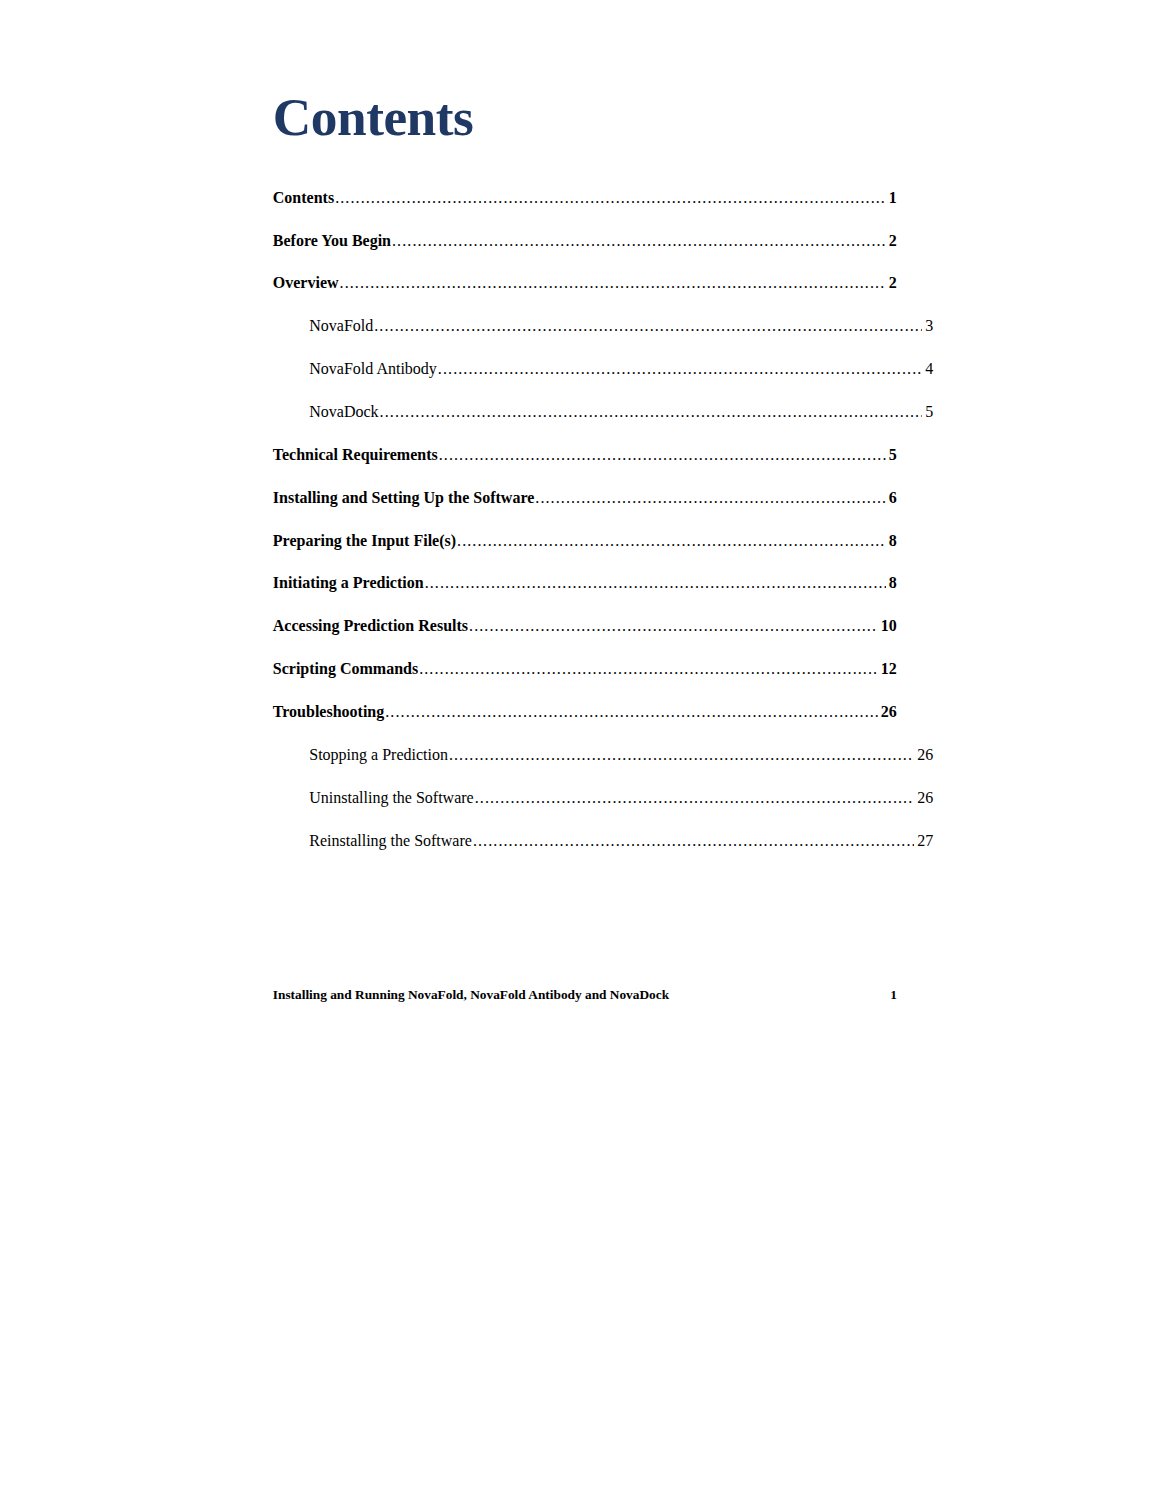Contents
Contents .................................................................................................................................. 1
Before You Begin ................................................................................................................. 2
Overview .............................................................................................................................. 2
NovaFold ......................................................................................................................... 3
NovaFold Antibody ................................................................................................................. 4
NovaDock ......................................................................................................................... 5
Technical Requirements ......................................................................................................... 5
Installing and Setting Up the Software .................................................................................... 6
Preparing the Input File(s) ....................................................................................................... 8
Initiating a Prediction ............................................................................................................. 8
Accessing Prediction Results .................................................................................................... 10
Scripting Commands .............................................................................................................. 12
Troubleshooting ..................................................................................................................... 26
Stopping a Prediction ............................................................................................................. 26
Uninstalling the Software ..................................................................................................... 26
Reinstalling the Software ..................................................................................................... 27
Installing and Running NovaFold, NovaFold Antibody and NovaDock 1